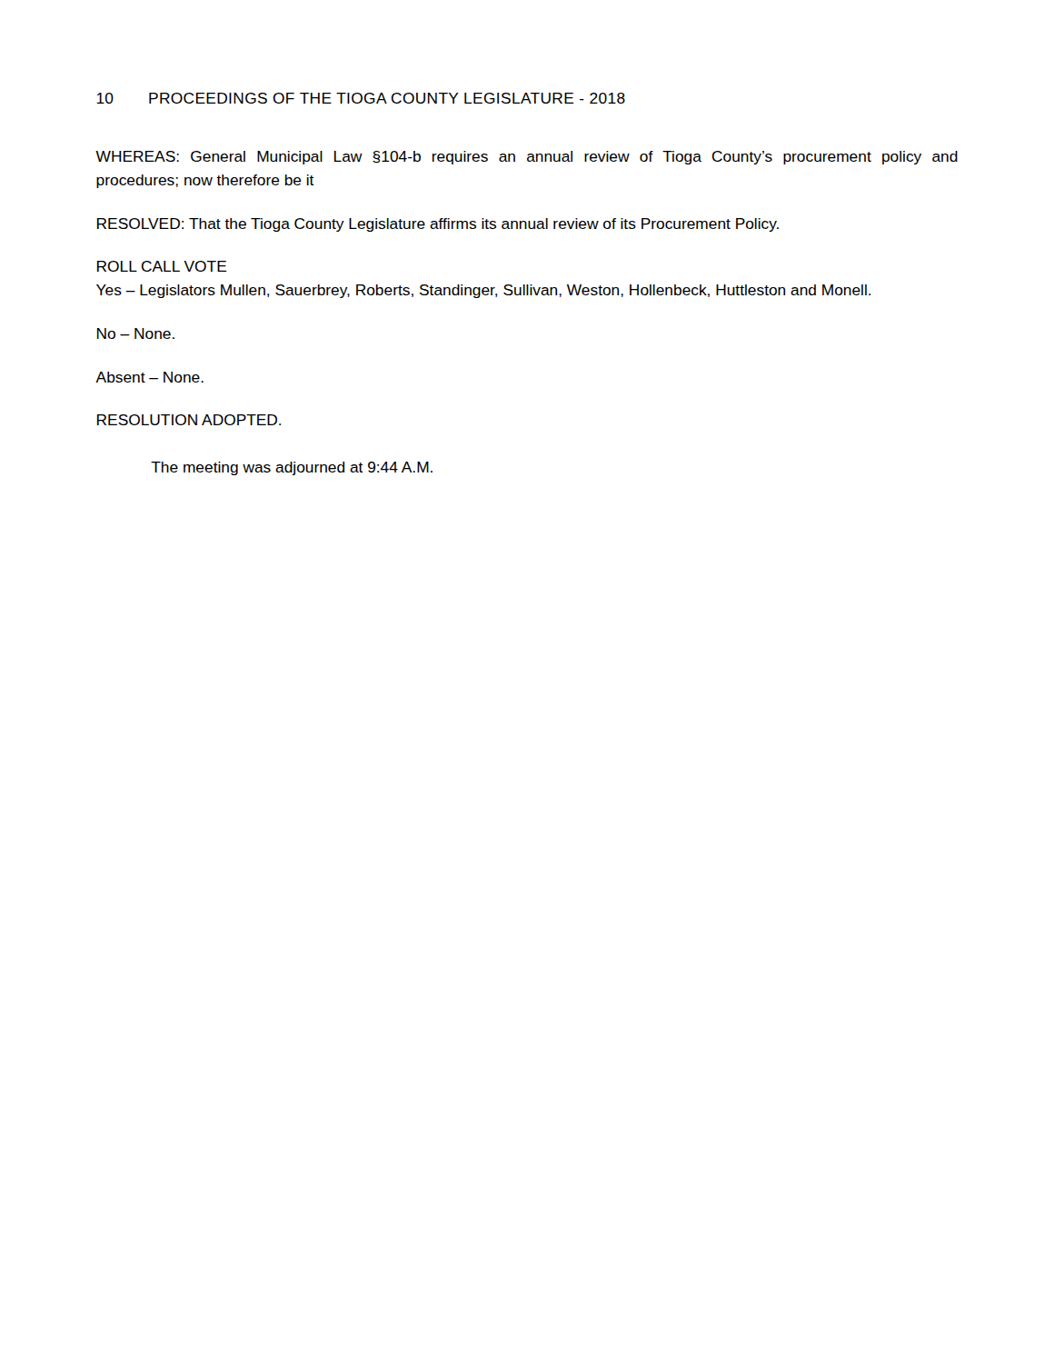10 PROCEEDINGS OF THE TIOGA COUNTY LEGISLATURE - 2018
WHEREAS: General Municipal Law §104-b requires an annual review of Tioga County’s procurement policy and procedures; now therefore be it
RESOLVED: That the Tioga County Legislature affirms its annual review of its Procurement Policy.
ROLL CALL VOTE
Yes – Legislators Mullen, Sauerbrey, Roberts, Standinger, Sullivan, Weston, Hollenbeck, Huttleston and Monell.
No – None.
Absent – None.
RESOLUTION ADOPTED.
The meeting was adjourned at 9:44 A.M.